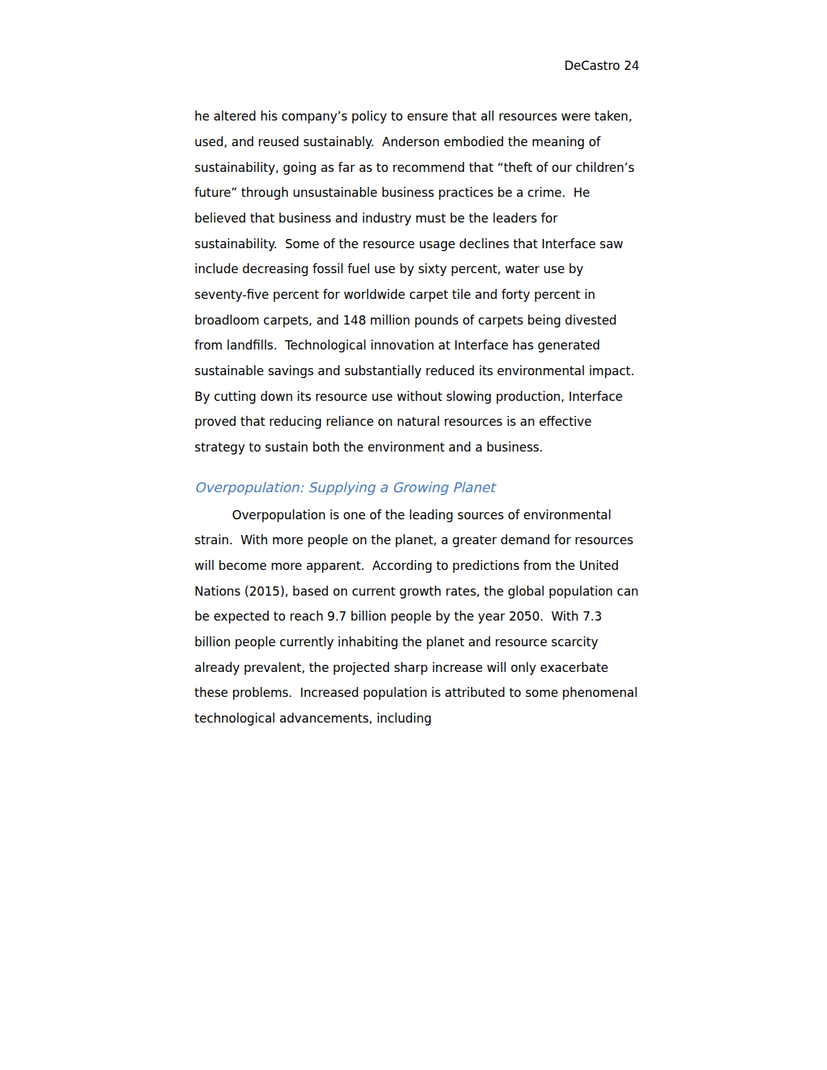DeCastro 24
he altered his company’s policy to ensure that all resources were taken, used, and reused sustainably. Anderson embodied the meaning of sustainability, going as far as to recommend that “theft of our children’s future” through unsustainable business practices be a crime. He believed that business and industry must be the leaders for sustainability. Some of the resource usage declines that Interface saw include decreasing fossil fuel use by sixty percent, water use by seventy-five percent for worldwide carpet tile and forty percent in broadloom carpets, and 148 million pounds of carpets being divested from landfills. Technological innovation at Interface has generated sustainable savings and substantially reduced its environmental impact. By cutting down its resource use without slowing production, Interface proved that reducing reliance on natural resources is an effective strategy to sustain both the environment and a business.
Overpopulation: Supplying a Growing Planet
Overpopulation is one of the leading sources of environmental strain. With more people on the planet, a greater demand for resources will become more apparent. According to predictions from the United Nations (2015), based on current growth rates, the global population can be expected to reach 9.7 billion people by the year 2050. With 7.3 billion people currently inhabiting the planet and resource scarcity already prevalent, the projected sharp increase will only exacerbate these problems. Increased population is attributed to some phenomenal technological advancements, including